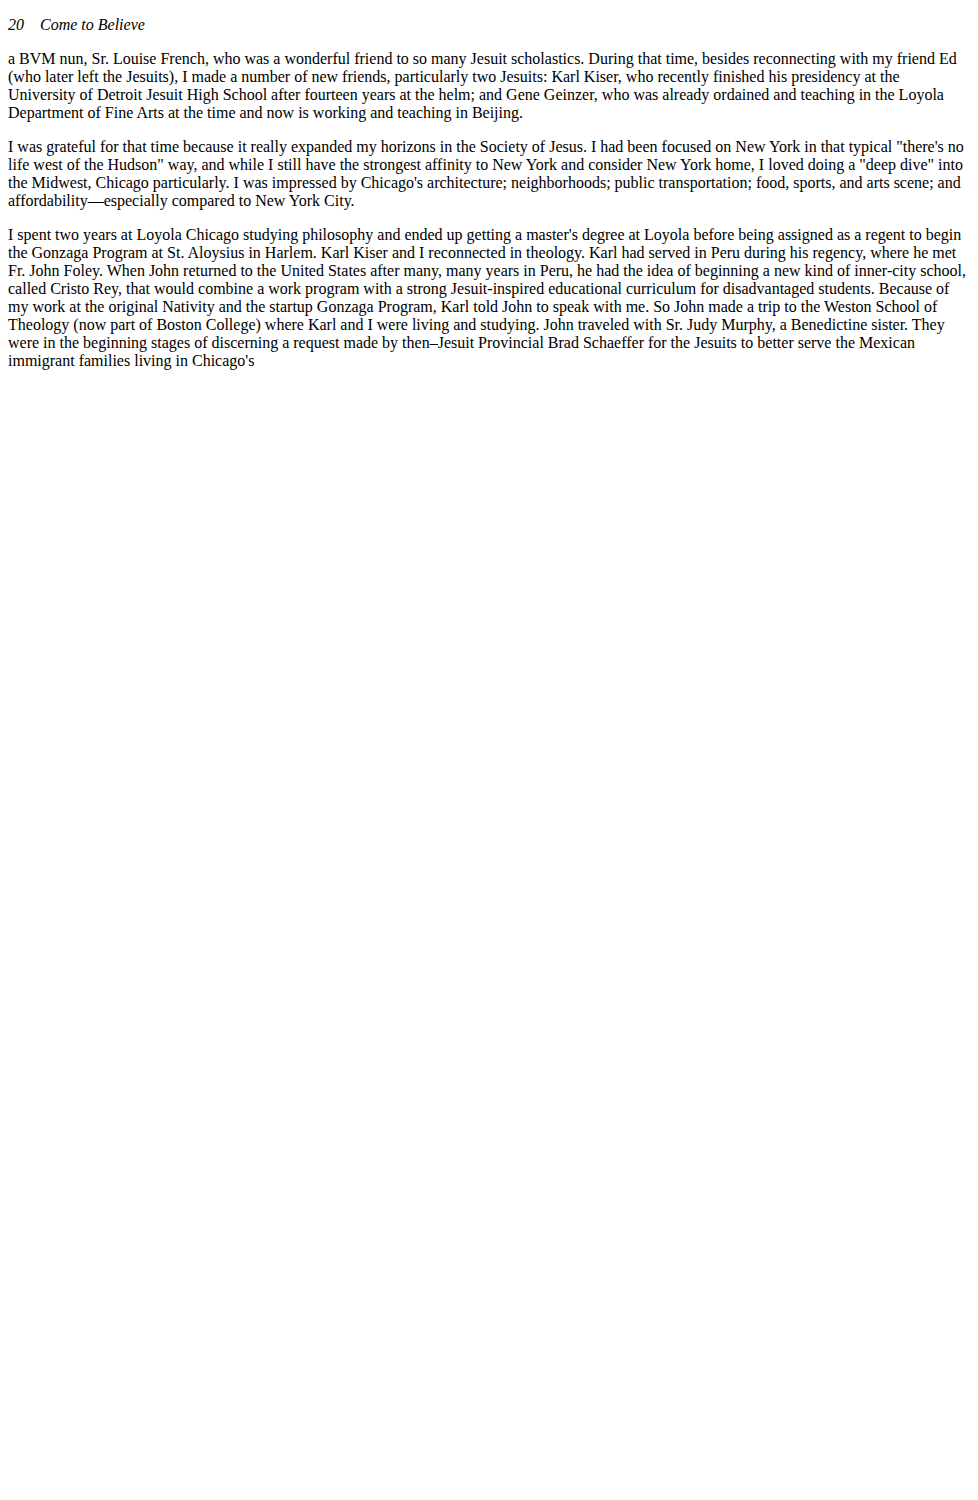20 Come to Believe
a BVM nun, Sr. Louise French, who was a wonderful friend to so many Jesuit scholastics. During that time, besides reconnecting with my friend Ed (who later left the Jesuits), I made a number of new friends, particularly two Jesuits: Karl Kiser, who recently finished his presidency at the University of Detroit Jesuit High School after fourteen years at the helm; and Gene Geinzer, who was already ordained and teaching in the Loyola Department of Fine Arts at the time and now is working and teaching in Beijing.
I was grateful for that time because it really expanded my horizons in the Society of Jesus. I had been focused on New York in that typical "there's no life west of the Hudson" way, and while I still have the strongest affinity to New York and consider New York home, I loved doing a "deep dive" into the Midwest, Chicago particularly. I was impressed by Chicago's architecture; neighborhoods; public transportation; food, sports, and arts scene; and affordability—especially compared to New York City.
I spent two years at Loyola Chicago studying philosophy and ended up getting a master's degree at Loyola before being assigned as a regent to begin the Gonzaga Program at St. Aloysius in Harlem. Karl Kiser and I reconnected in theology. Karl had served in Peru during his regency, where he met Fr. John Foley. When John returned to the United States after many, many years in Peru, he had the idea of beginning a new kind of inner-city school, called Cristo Rey, that would combine a work program with a strong Jesuit-inspired educational curriculum for disadvantaged students. Because of my work at the original Nativity and the startup Gonzaga Program, Karl told John to speak with me. So John made a trip to the Weston School of Theology (now part of Boston College) where Karl and I were living and studying. John traveled with Sr. Judy Murphy, a Benedictine sister. They were in the beginning stages of discerning a request made by then–Jesuit Provincial Brad Schaeffer for the Jesuits to better serve the Mexican immigrant families living in Chicago's